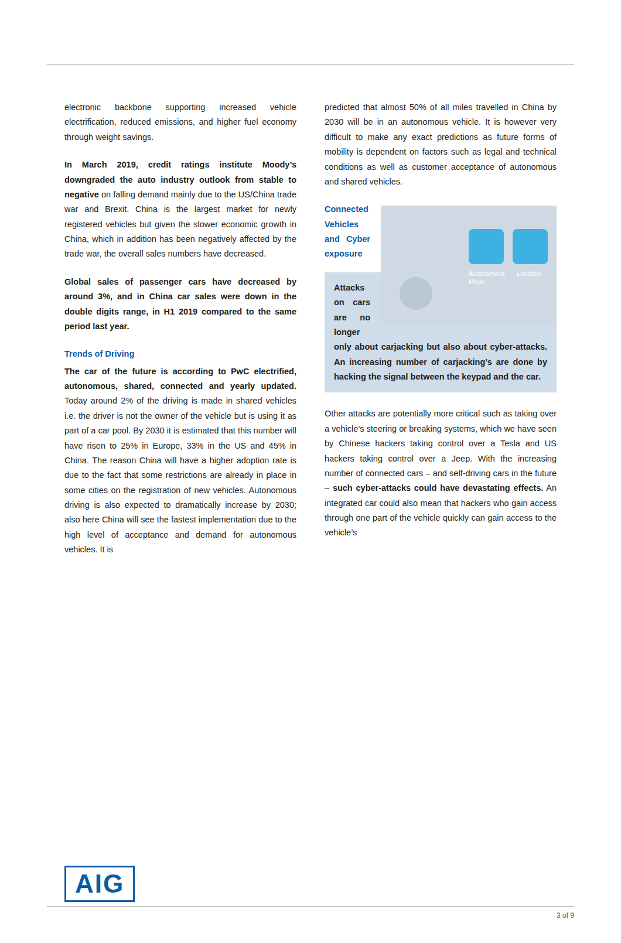electronic backbone supporting increased vehicle electrification, reduced emissions, and higher fuel economy through weight savings.
In March 2019, credit ratings institute Moody’s downgraded the auto industry outlook from stable to negative on falling demand mainly due to the US/China trade war and Brexit. China is the largest market for newly registered vehicles but given the slower economic growth in China, which in addition has been negatively affected by the trade war, the overall sales numbers have decreased.
Global sales of passenger cars have decreased by around 3%, and in China car sales were down in the double digits range, in H1 2019 compared to the same period last year.
Trends of Driving
The car of the future is according to PwC electrified, autonomous, shared, connected and yearly updated. Today around 2% of the driving is made in shared vehicles i.e. the driver is not the owner of the vehicle but is using it as part of a car pool. By 2030 it is estimated that this number will have risen to 25% in Europe, 33% in the US and 45% in China. The reason China will have a higher adoption rate is due to the fact that some restrictions are already in place in some cities on the registration of new vehicles. Autonomous driving is also expected to dramatically increase by 2030; also here China will see the fastest implementation due to the high level of acceptance and demand for autonomous vehicles. It is
predicted that almost 50% of all miles travelled in China by 2030 will be in an autonomous vehicle. It is however very difficult to make any exact predictions as future forms of mobility is dependent on factors such as legal and technical conditions as well as customer acceptance of autonomous and shared vehicles.
Connected Vehicles and Cyber exposure
Attacks on cars are no longer only about carjacking but also about cyber-attacks. An increasing number of carjacking’s are done by hacking the signal between the keypad and the car.
Other attacks are potentially more critical such as taking over a vehicle’s steering or breaking systems, which we have seen by Chinese hackers taking control over a Tesla and US hackers taking control over a Jeep. With the increasing number of connected cars – and self-driving cars in the future – such cyber-attacks could have devastating effects. An integrated car could also mean that hackers who gain access through one part of the vehicle quickly can gain access to the vehicle’s
AIG
3 of 9